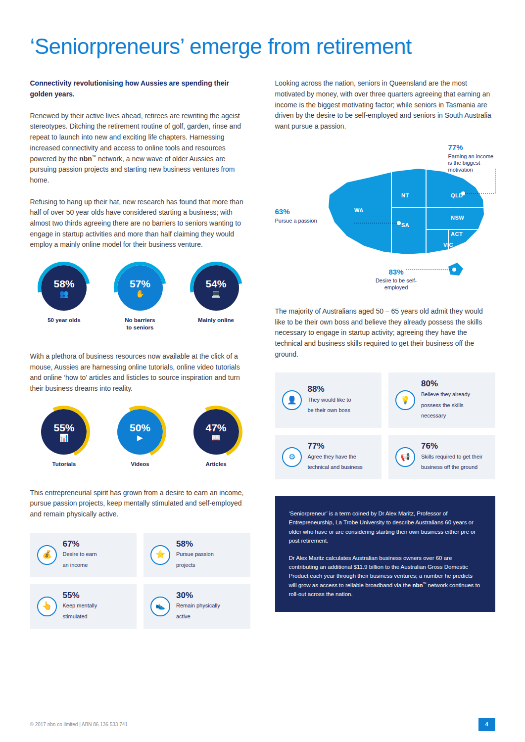‘Seniorpreneurs’ emerge from retirement
Connectivity revolutionising how Aussies are spending their golden years.
Renewed by their active lives ahead, retirees are rewriting the ageist stereotypes. Ditching the retirement routine of golf, garden, rinse and repeat to launch into new and exciting life chapters. Harnessing increased connectivity and access to online tools and resources powered by the nbn™ network, a new wave of older Aussies are pursuing passion projects and starting new business ventures from home.
Refusing to hang up their hat, new research has found that more than half of over 50 year olds have considered starting a business; with almost two thirds agreeing there are no barriers to seniors wanting to engage in startup activities and more than half claiming they would employ a mainly online model for their business venture.
58% 👥
50 year olds
57% ✋
No barriers
to seniors
54% 💻
Mainly online
With a plethora of business resources now available at the click of a mouse, Aussies are harnessing online tutorials, online video tutorials and online ‘how to’ articles and listicles to source inspiration and turn their business dreams into reality.
55% 📊
Tutorials
50% ▶
Videos
47% 📖
Articles
This entrepreneurial spirit has grown from a desire to earn an income, pursue passion projects, keep mentally stimulated and self-employed and remain physically active.
💰
67% Desire to earn
an income
⭐
58% Pursue passion
projects
👆
55% Keep mentally
stimulated
👟
30% Remain physically
active
Looking across the nation, seniors in Queensland are the most motivated by money, with over three quarters agreeing that earning an income is the biggest motivating factor; while seniors in Tasmania are driven by the desire to be self-employed and seniors in South Australia want pursue a passion.
WA NT QLD SA NSW ACT VIC TAS
77% Earning an income is the biggest motivation
63% Pursue a passion
83% Desire to be self-employed
The majority of Australians aged 50 – 65 years old admit they would like to be their own boss and believe they already possess the skills necessary to engage in startup activity; agreeing they have the technical and business skills required to get their business off the ground.
👤
88% They would like to
be their own boss
💡
80% Believe they already possess the skills necessary
⚙
77% Agree they have the technical and business
📢
76% Skills required to get their business off the ground
‘Seniorpreneur’ is a term coined by Dr Alex Maritz, Professor of Entrepreneurship, La Trobe University to describe Australians 60 years or older who have or are considering starting their own business either pre or post retirement.
Dr Alex Maritz calculates Australian business owners over 60 are contributing an additional $11.9 billion to the Australian Gross Domestic Product each year through their business ventures; a number he predicts will grow as access to reliable broadband via the nbn™ network continues to roll-out across the nation.
© 2017 nbn co limited | ABN 86 136 533 741
4